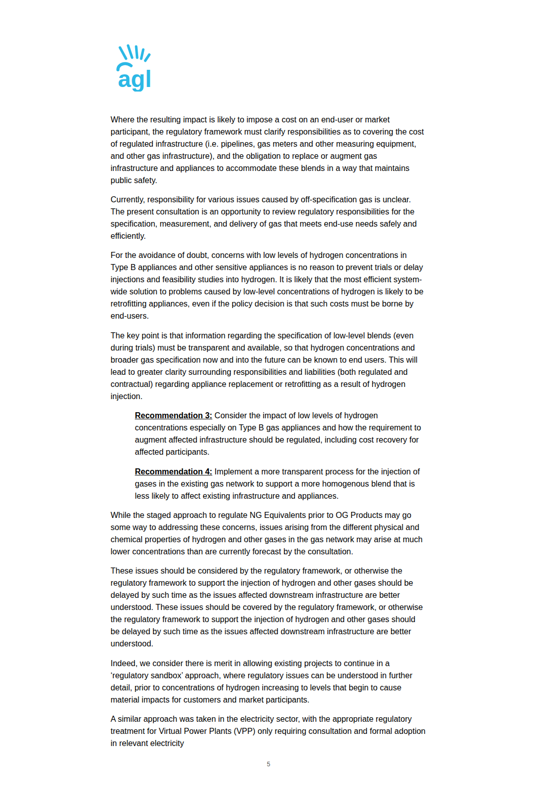agl
Where the resulting impact is likely to impose a cost on an end-user or market participant, the regulatory framework must clarify responsibilities as to covering the cost of regulated infrastructure (i.e. pipelines, gas meters and other measuring equipment, and other gas infrastructure), and the obligation to replace or augment gas infrastructure and appliances to accommodate these blends in a way that maintains public safety.
Currently, responsibility for various issues caused by off-specification gas is unclear. The present consultation is an opportunity to review regulatory responsibilities for the specification, measurement, and delivery of gas that meets end-use needs safely and efficiently.
For the avoidance of doubt, concerns with low levels of hydrogen concentrations in Type B appliances and other sensitive appliances is no reason to prevent trials or delay injections and feasibility studies into hydrogen. It is likely that the most efficient system-wide solution to problems caused by low-level concentrations of hydrogen is likely to be retrofitting appliances, even if the policy decision is that such costs must be borne by end-users.
The key point is that information regarding the specification of low-level blends (even during trials) must be transparent and available, so that hydrogen concentrations and broader gas specification now and into the future can be known to end users. This will lead to greater clarity surrounding responsibilities and liabilities (both regulated and contractual) regarding appliance replacement or retrofitting as a result of hydrogen injection.
Recommendation 3: Consider the impact of low levels of hydrogen concentrations especially on Type B gas appliances and how the requirement to augment affected infrastructure should be regulated, including cost recovery for affected participants.
Recommendation 4: Implement a more transparent process for the injection of gases in the existing gas network to support a more homogenous blend that is less likely to affect existing infrastructure and appliances.
While the staged approach to regulate NG Equivalents prior to OG Products may go some way to addressing these concerns, issues arising from the different physical and chemical properties of hydrogen and other gases in the gas network may arise at much lower concentrations than are currently forecast by the consultation.
These issues should be considered by the regulatory framework, or otherwise the regulatory framework to support the injection of hydrogen and other gases should be delayed by such time as the issues affected downstream infrastructure are better understood. These issues should be covered by the regulatory framework, or otherwise the regulatory framework to support the injection of hydrogen and other gases should be delayed by such time as the issues affected downstream infrastructure are better understood.
Indeed, we consider there is merit in allowing existing projects to continue in a ‘regulatory sandbox’ approach, where regulatory issues can be understood in further detail, prior to concentrations of hydrogen increasing to levels that begin to cause material impacts for customers and market participants.
A similar approach was taken in the electricity sector, with the appropriate regulatory treatment for Virtual Power Plants (VPP) only requiring consultation and formal adoption in relevant electricity
5